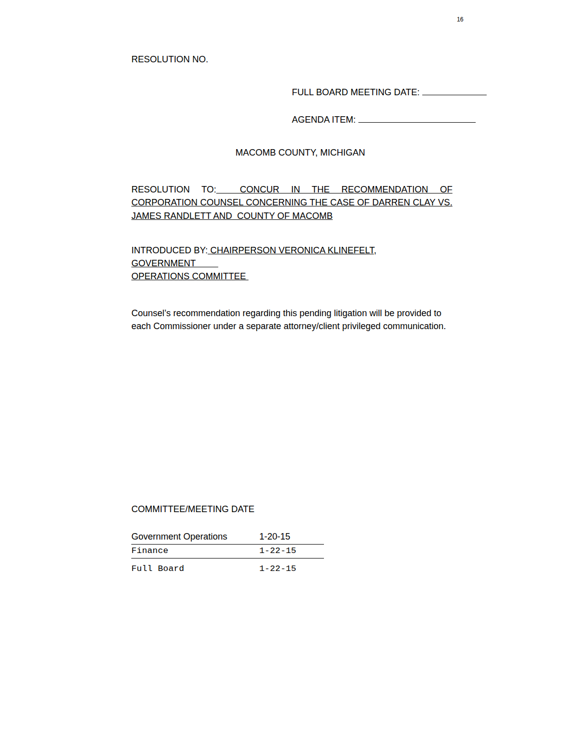16
RESOLUTION NO.
FULL BOARD MEETING DATE:
AGENDA ITEM:
MACOMB COUNTY, MICHIGAN
RESOLUTION TO: CONCUR IN THE RECOMMENDATION OF CORPORATION COUNSEL CONCERNING THE CASE OF DARREN CLAY VS. JAMES RANDLETT AND COUNTY OF MACOMB
INTRODUCED BY: CHAIRPERSON VERONICA KLINEFELT, GOVERNMENT OPERATIONS COMMITTEE
Counsel’s recommendation regarding this pending litigation will be provided to each Commissioner under a separate attorney/client privileged communication.
COMMITTEE/MEETING DATE
| Government Operations | 1-20-15 |
| Finance | 1-22-15 |
| Full Board | 1-22-15 |